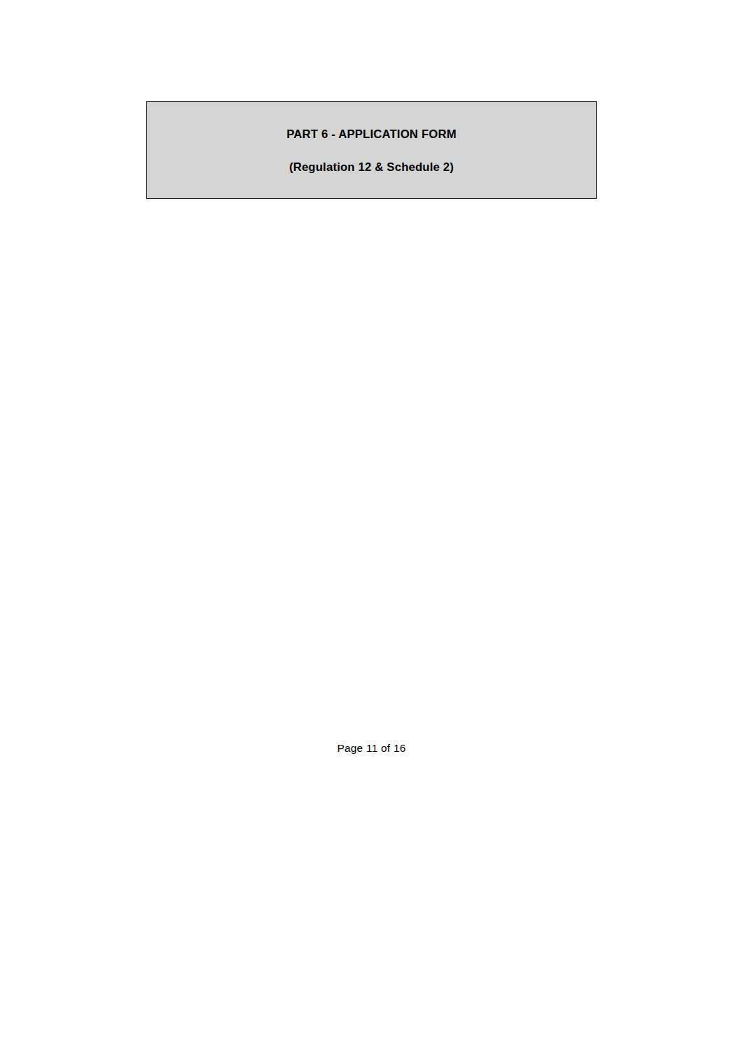PART 6 - APPLICATION FORM
(Regulation 12 & Schedule 2)
Page 11 of 16